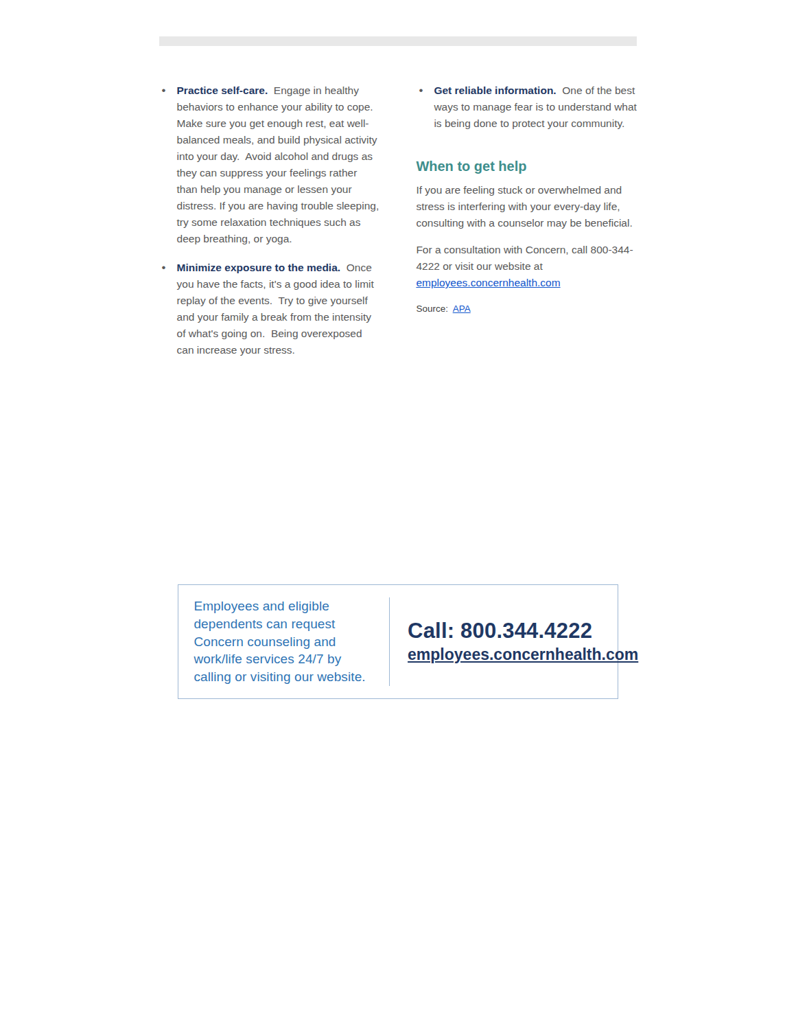Practice self-care. Engage in healthy behaviors to enhance your ability to cope. Make sure you get enough rest, eat well-balanced meals, and build physical activity into your day. Avoid alcohol and drugs as they can suppress your feelings rather than help you manage or lessen your distress. If you are having trouble sleeping, try some relaxation techniques such as deep breathing, or yoga.
Minimize exposure to the media. Once you have the facts, it's a good idea to limit replay of the events. Try to give yourself and your family a break from the intensity of what's going on. Being overexposed can increase your stress.
Get reliable information. One of the best ways to manage fear is to understand what is being done to protect your community.
When to get help
If you are feeling stuck or overwhelmed and stress is interfering with your every-day life, consulting with a counselor may be beneficial.
For a consultation with Concern, call 800-344-4222 or visit our website at employees.concernhealth.com
Source: APA
Employees and eligible dependents can request Concern counseling and work/life services 24/7 by calling or visiting our website.
Call: 800.344.4222
employees.concernhealth.com